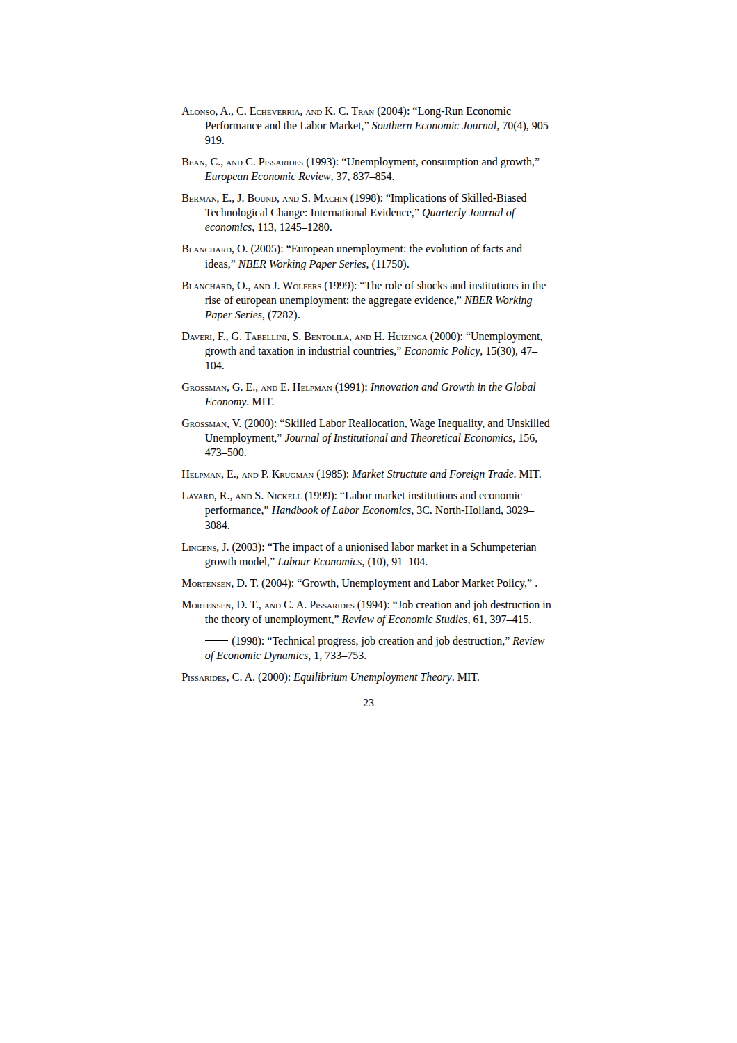Alonso, A., C. Echeverria, and K. C. Tran (2004): “Long-Run Economic Performance and the Labor Market,” Southern Economic Journal, 70(4), 905–919.
Bean, C., and C. Pissarides (1993): “Unemployment, consumption and growth,” European Economic Review, 37, 837–854.
Berman, E., J. Bound, and S. Machin (1998): “Implications of Skilled-Biased Technological Change: International Evidence,” Quarterly Journal of economics, 113, 1245–1280.
Blanchard, O. (2005): “European unemployment: the evolution of facts and ideas,” NBER Working Paper Series, (11750).
Blanchard, O., and J. Wolfers (1999): “The role of shocks and institutions in the rise of european unemployment: the aggregate evidence,” NBER Working Paper Series, (7282).
Daveri, F., G. Tabellini, S. Bentolila, and H. Huizinga (2000): “Unemployment, growth and taxation in industrial countries,” Economic Policy, 15(30), 47–104.
Grossman, G. E., and E. Helpman (1991): Innovation and Growth in the Global Economy. MIT.
Grossman, V. (2000): “Skilled Labor Reallocation, Wage Inequality, and Unskilled Unemployment,” Journal of Institutional and Theoretical Economics, 156, 473–500.
Helpman, E., and P. Krugman (1985): Market Structute and Foreign Trade. MIT.
Layard, R., and S. Nickell (1999): “Labor market institutions and economic performance,” Handbook of Labor Economics, 3C. North-Holland, 3029–3084.
Lingens, J. (2003): “The impact of a unionised labor market in a Schumpeterian growth model,” Labour Economics, (10), 91–104.
Mortensen, D. T. (2004): “Growth, Unemployment and Labor Market Policy,” .
Mortensen, D. T., and C. A. Pissarides (1994): “Job creation and job destruction in the theory of unemployment,” Review of Economic Studies, 61, 397–415.
(1998): “Technical progress, job creation and job destruction,” Review of Economic Dynamics, 1, 733–753.
Pissarides, C. A. (2000): Equilibrium Unemployment Theory. MIT.
23